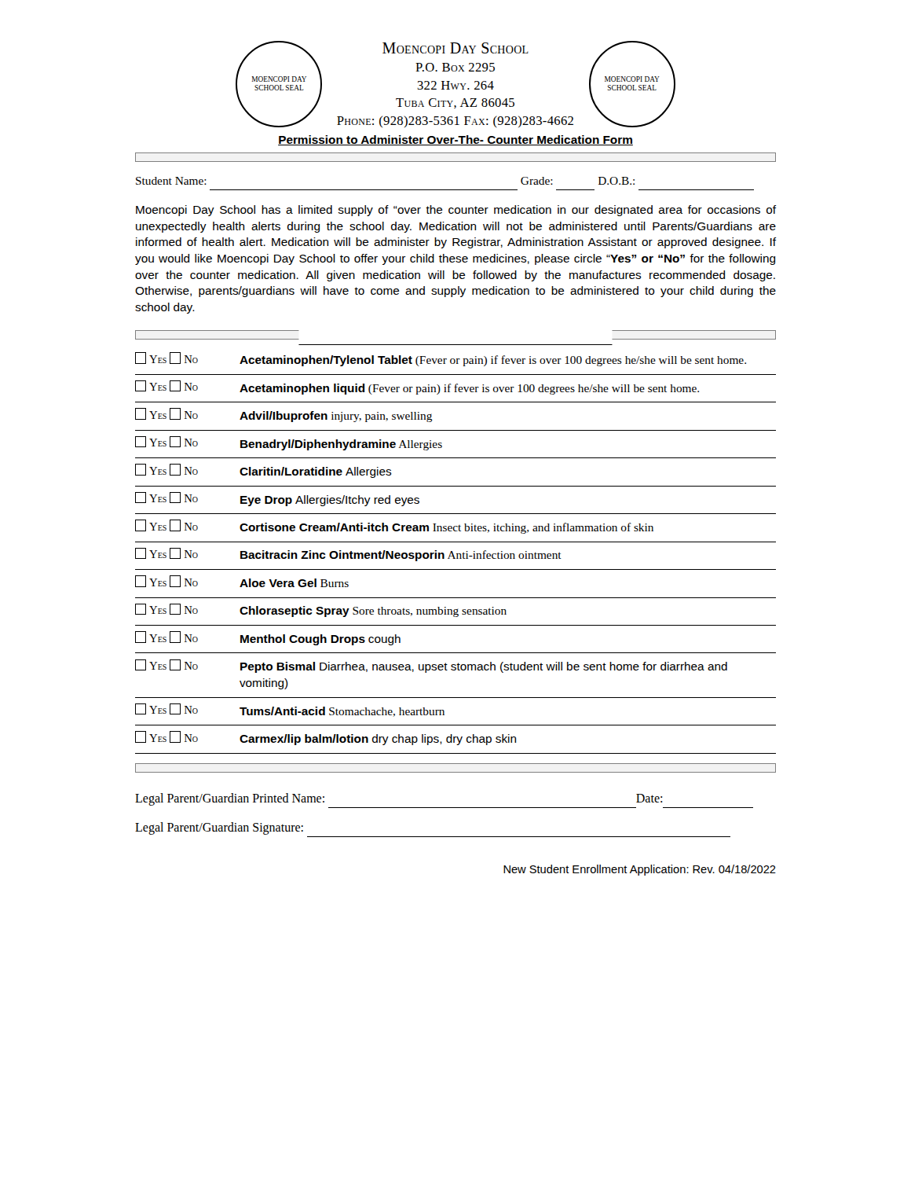MOENCOPI DAY SCHOOL SEAL
Moencopi Day School
P.O. Box 2295
322 Hwy. 264
Tuba City, AZ 86045
Phone: (928)283-5361 Fax: (928)283-4662
MOENCOPI DAY SCHOOL SEAL
Permission to Administer Over-The- Counter Medication Form
Student Name: Grade: D.O.B.:
Moencopi Day School has a limited supply of “over the counter medication in our designated area for occasions of unexpectedly health alerts during the school day. Medication will not be administered until Parents/Guardians are informed of health alert. Medication will be administer by Registrar, Administration Assistant or approved designee. If you would like Moencopi Day School to offer your child these medicines, please circle “Yes” or “No” for the following over the counter medication. All given medication will be followed by the manufactures recommended dosage. Otherwise, parents/guardians will have to come and supply medication to be administered to your child during the school day.
Permission to Administer Over-The-Counter Medication
| Yes No | Acetaminophen/Tylenol Tablet (Fever or pain) if fever is over 100 degrees he/she will be sent home. |
| Yes No | Acetaminophen liquid (Fever or pain) if fever is over 100 degrees he/she will be sent home. |
| Yes No | Advil/Ibuprofen injury, pain, swelling |
| Yes No | Benadryl/Diphenhydramine Allergies |
| Yes No | Claritin/Loratidine Allergies |
| Yes No | Eye Drop Allergies/Itchy red eyes |
| Yes No | Cortisone Cream/Anti-itch Cream Insect bites, itching, and inflammation of skin |
| Yes No | Bacitracin Zinc Ointment/Neosporin Anti-infection ointment |
| Yes No | Aloe Vera Gel Burns |
| Yes No | Chloraseptic Spray Sore throats, numbing sensation |
| Yes No | Menthol Cough Drops cough |
| Yes No | Pepto Bismal Diarrhea, nausea, upset stomach (student will be sent home for diarrhea and vomiting) |
| Yes No | Tums/Anti-acid Stomachache, heartburn |
| Yes No | Carmex/lip balm/lotion dry chap lips, dry chap skin |
Legal Parent/Guardian Printed Name: Date:
Legal Parent/Guardian Signature:
New Student Enrollment Application: Rev. 04/18/2022